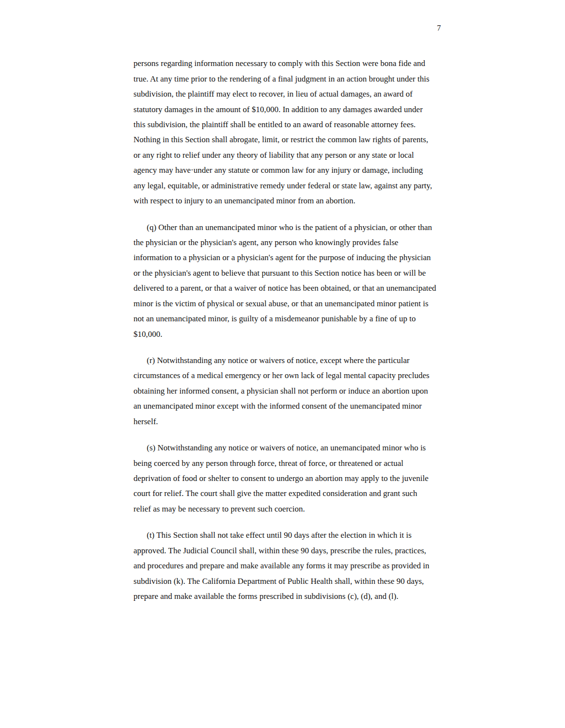7
persons regarding information necessary to comply with this Section were bona fide and true. At any time prior to the rendering of a final judgment in an action brought under this subdivision, the plaintiff may elect to recover, in lieu of actual damages, an award of statutory damages in the amount of $10,000. In addition to any damages awarded under this subdivision, the plaintiff shall be entitled to an award of reasonable attorney fees. Nothing in this Section shall abrogate, limit, or restrict the common law rights of parents, or any right to relief under any theory of liability that any person or any state or local agency may have·under any statute or common law for any injury or damage, including any legal, equitable, or administrative remedy under federal or state law, against any party, with respect to injury to an unemancipated minor from an abortion.
(q) Other than an unemancipated minor who is the patient of a physician, or other than the physician or the physician's agent, any person who knowingly provides false information to a physician or a physician's agent for the purpose of inducing the physician or the physician's agent to believe that pursuant to this Section notice has been or will be delivered to a parent, or that a waiver of notice has been obtained, or that an unemancipated minor is the victim of physical or sexual abuse, or that an unemancipated minor patient is not an unemancipated minor, is guilty of a misdemeanor punishable by a fine of up to $10,000.
(r) Notwithstanding any notice or waivers of notice, except where the particular circumstances of a medical emergency or her own lack of legal mental capacity precludes obtaining her informed consent, a physician shall not perform or induce an abortion upon an unemancipated minor except with the informed consent of the unemancipated minor herself.
(s) Notwithstanding any notice or waivers of notice, an unemancipated minor who is being coerced by any person through force, threat of force, or threatened or actual deprivation of food or shelter to consent to undergo an abortion may apply to the juvenile court for relief. The court shall give the matter expedited consideration and grant such relief as may be necessary to prevent such coercion.
(t) This Section shall not take effect until 90 days after the election in which it is approved. The Judicial Council shall, within these 90 days, prescribe the rules, practices, and procedures and prepare and make available any forms it may prescribe as provided in subdivision (k). The California Department of Public Health shall, within these 90 days, prepare and make available the forms prescribed in subdivisions (c), (d), and (l).